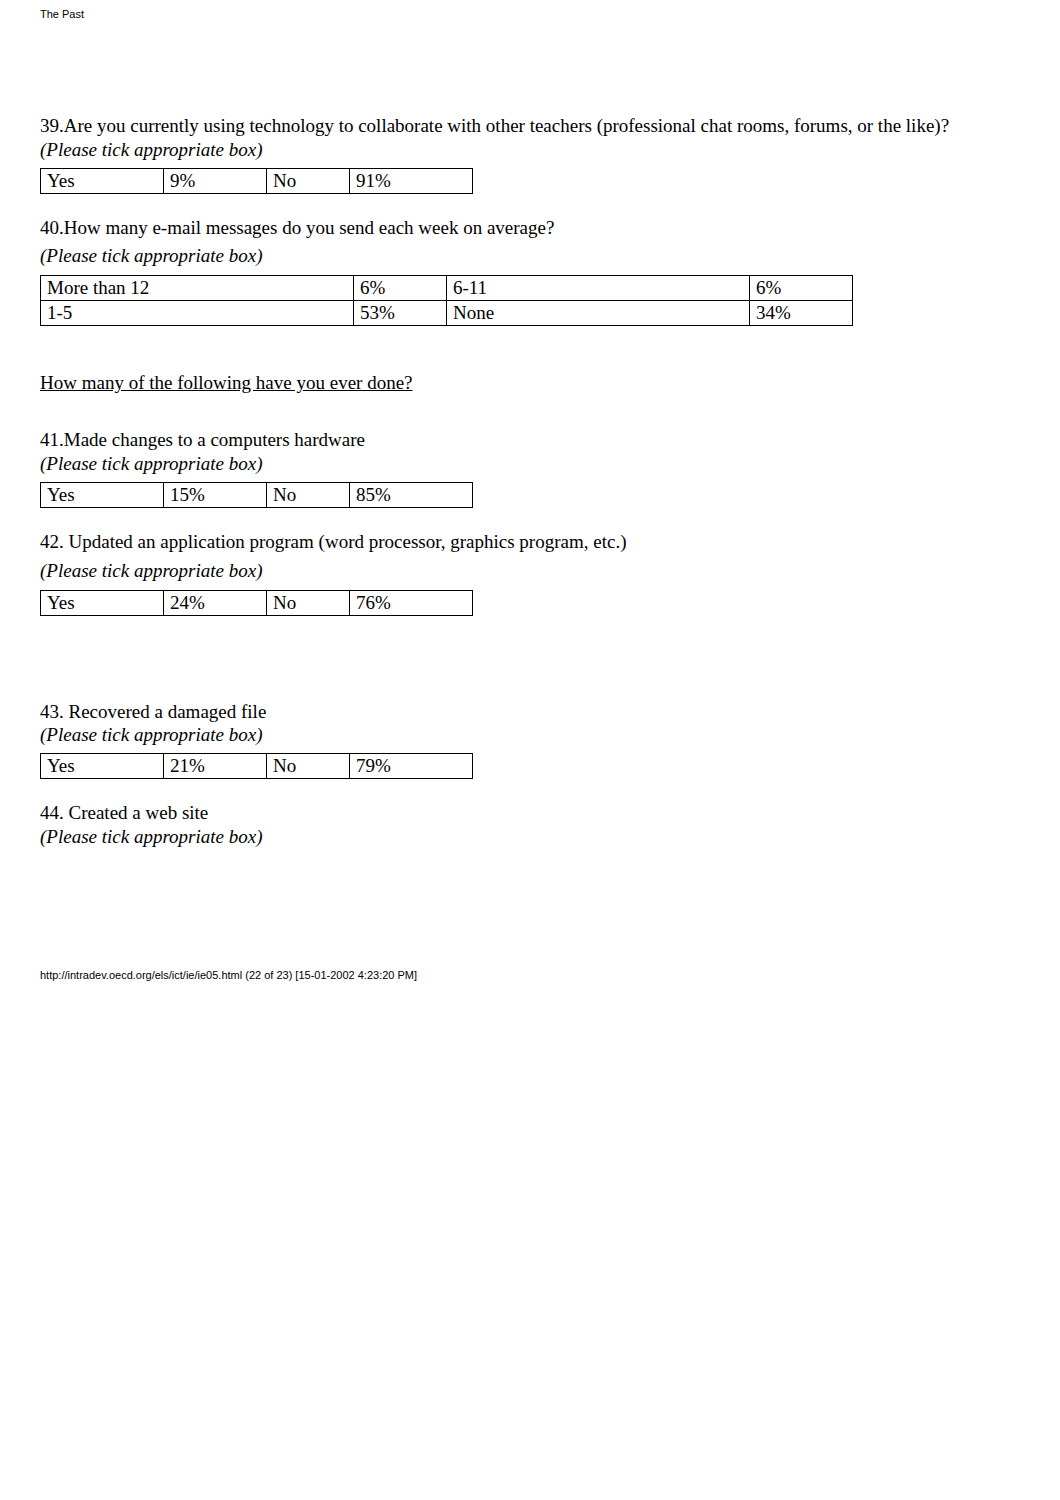The Past
39.Are you currently using technology to collaborate with other teachers (professional chat rooms, forums, or the like)?
(Please tick appropriate box)
| Yes | 9% | No | 91% |
40.How many e-mail messages do you send each week on average?
(Please tick appropriate box)
| More than 12 | 6% | 6-11 | 6% |
| 1-5 | 53% | None | 34% |
How many of the following have you ever done?
41.Made changes to a computers hardware
(Please tick appropriate box)
| Yes | 15% | No | 85% |
42. Updated an application program (word processor, graphics program, etc.)
(Please tick appropriate box)
| Yes | 24% | No | 76% |
43. Recovered a damaged file
(Please tick appropriate box)
| Yes | 21% | No | 79% |
44. Created a web site
(Please tick appropriate box)
http://intradev.oecd.org/els/ict/ie/ie05.html (22 of 23) [15-01-2002 4:23:20 PM]